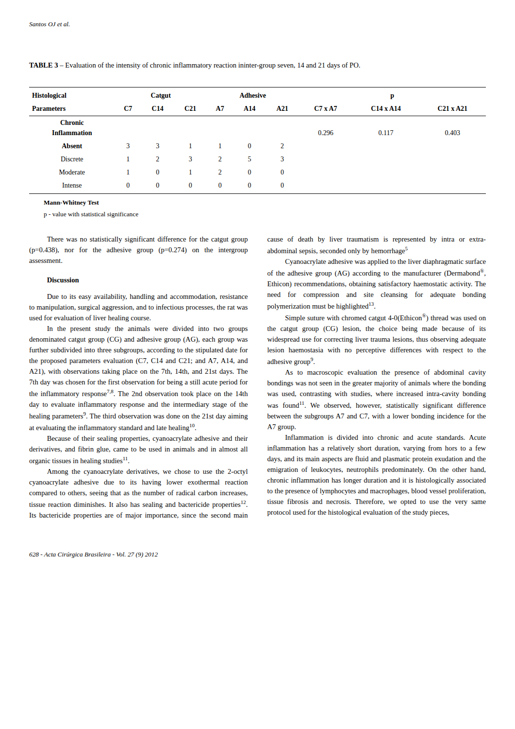Santos OJ et al.
TABLE 3 – Evaluation of the intensity of chronic inflammatory reaction ininter-group seven, 14 and 21 days of PO.
| Histological | Catgut | Adhesive | p |
| --- | --- | --- | --- |
| Parameters | C7 | C14 | C21 | A7 | A14 | A21 | C7 x A7 | C14 x A14 | C21 x A21 |
| Chronic Inflammation | | | | | | | 0.296 | 0.117 | 0.403 |
| Absent | 3 | 3 | 1 | 1 | 0 | 2 | | | |
| Discrete | 1 | 2 | 3 | 2 | 5 | 3 | | | |
| Moderate | 1 | 0 | 1 | 2 | 0 | 0 | | | |
| Intense | 0 | 0 | 0 | 0 | 0 | 0 | | | |
Mann-Whitney Test
p - value with statistical significance
There was no statistically significant difference for the catgut group (p=0.438), nor for the adhesive group (p=0.274) on the intergroup assessment.
Discussion
Due to its easy availability, handling and accommodation, resistance to manipulation, surgical aggression, and to infectious processes, the rat was used for evaluation of liver healing course.
In the present study the animals were divided into two groups denominated catgut group (CG) and adhesive group (AG), each group was further subdivided into three subgroups, according to the stipulated date for the proposed parameters evaluation (C7, C14 and C21; and A7, A14, and A21), with observations taking place on the 7th, 14th, and 21st days. The 7th day was chosen for the first observation for being a still acute period for the inflammatory response7,8. The 2nd observation took place on the 14th day to evaluate inflammatory response and the intermediary stage of the healing parameters9. The third observation was done on the 21st day aiming at evaluating the inflammatory standard and late healing10.
Because of their sealing properties, cyanoacrylate adhesive and their derivatives, and fibrin glue, came to be used in animals and in almost all organic tissues in healing studies11.
Among the cyanoacrylate derivatives, we chose to use the 2-octyl cyanoacrylate adhesive due to its having lower exothermal reaction compared to others, seeing that as the number of radical carbon increases, tissue reaction diminishes. It also has sealing and bactericide properties12. Its bactericide properties are of major importance, since the second main cause of death by liver traumatism is represented by intra or extra-abdominal sepsis, seconded only by hemorrhage5
Cyanoacrylate adhesive was applied to the liver diaphragmatic surface of the adhesive group (AG) according to the manufacturer (Dermabond®, Ethicon) recommendations, obtaining satisfactory haemostatic activity. The need for compression and site cleansing for adequate bonding polymerization must be highlighted13.
Simple suture with chromed catgut 4-0(Ethicon®) thread was used on the catgut group (CG) lesion, the choice being made because of its widespread use for correcting liver trauma lesions, thus observing adequate lesion haemostasia with no perceptive differences with respect to the adhesive group9.
As to macroscopic evaluation the presence of abdominal cavity bondings was not seen in the greater majority of animals where the bonding was used, contrasting with studies, where increased intra-cavity bonding was found11. We observed, however, statistically significant difference between the subgroups A7 and C7, with a lower bonding incidence for the A7 group.
Inflammation is divided into chronic and acute standards. Acute inflammation has a relatively short duration, varying from hors to a few days, and its main aspects are fluid and plasmatic protein exudation and the emigration of leukocytes, neutrophils predominately. On the other hand, chronic inflammation has longer duration and it is histologically associated to the presence of lymphocytes and macrophages, blood vessel proliferation, tissue fibrosis and necrosis. Therefore, we opted to use the very same protocol used for the histological evaluation of the study pieces,
628 - Acta Cirúrgica Brasileira - Vol. 27 (9) 2012